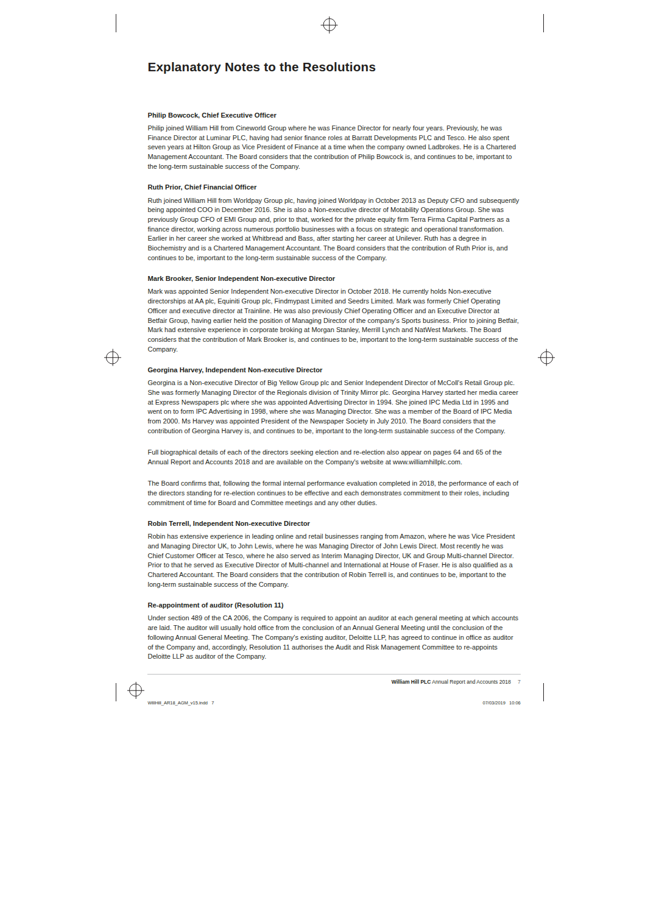Explanatory Notes to the Resolutions
Philip Bowcock, Chief Executive Officer
Philip joined William Hill from Cineworld Group where he was Finance Director for nearly four years. Previously, he was Finance Director at Luminar PLC, having had senior finance roles at Barratt Developments PLC and Tesco. He also spent seven years at Hilton Group as Vice President of Finance at a time when the company owned Ladbrokes. He is a Chartered Management Accountant. The Board considers that the contribution of Philip Bowcock is, and continues to be, important to the long-term sustainable success of the Company.
Ruth Prior, Chief Financial Officer
Ruth joined William Hill from Worldpay Group plc, having joined Worldpay in October 2013 as Deputy CFO and subsequently being appointed COO in December 2016. She is also a Non-executive director of Motability Operations Group. She was previously Group CFO of EMI Group and, prior to that, worked for the private equity firm Terra Firma Capital Partners as a finance director, working across numerous portfolio businesses with a focus on strategic and operational transformation. Earlier in her career she worked at Whitbread and Bass, after starting her career at Unilever. Ruth has a degree in Biochemistry and is a Chartered Management Accountant. The Board considers that the contribution of Ruth Prior is, and continues to be, important to the long-term sustainable success of the Company.
Mark Brooker, Senior Independent Non-executive Director
Mark was appointed Senior Independent Non-executive Director in October 2018. He currently holds Non-executive directorships at AA plc, Equiniti Group plc, Findmypast Limited and Seedrs Limited. Mark was formerly Chief Operating Officer and executive director at Trainline. He was also previously Chief Operating Officer and an Executive Director at Betfair Group, having earlier held the position of Managing Director of the company's Sports business. Prior to joining Betfair, Mark had extensive experience in corporate broking at Morgan Stanley, Merrill Lynch and NatWest Markets. The Board considers that the contribution of Mark Brooker is, and continues to be, important to the long-term sustainable success of the Company.
Georgina Harvey, Independent Non-executive Director
Georgina is a Non-executive Director of Big Yellow Group plc and Senior Independent Director of McColl's Retail Group plc. She was formerly Managing Director of the Regionals division of Trinity Mirror plc. Georgina Harvey started her media career at Express Newspapers plc where she was appointed Advertising Director in 1994. She joined IPC Media Ltd in 1995 and went on to form IPC Advertising in 1998, where she was Managing Director. She was a member of the Board of IPC Media from 2000. Ms Harvey was appointed President of the Newspaper Society in July 2010. The Board considers that the contribution of Georgina Harvey is, and continues to be, important to the long-term sustainable success of the Company.
Full biographical details of each of the directors seeking election and re-election also appear on pages 64 and 65 of the Annual Report and Accounts 2018 and are available on the Company's website at www.williamhillplc.com.
The Board confirms that, following the formal internal performance evaluation completed in 2018, the performance of each of the directors standing for re-election continues to be effective and each demonstrates commitment to their roles, including commitment of time for Board and Committee meetings and any other duties.
Robin Terrell, Independent Non-executive Director
Robin has extensive experience in leading online and retail businesses ranging from Amazon, where he was Vice President and Managing Director UK, to John Lewis, where he was Managing Director of John Lewis Direct. Most recently he was Chief Customer Officer at Tesco, where he also served as Interim Managing Director, UK and Group Multi-channel Director. Prior to that he served as Executive Director of Multi-channel and International at House of Fraser. He is also qualified as a Chartered Accountant. The Board considers that the contribution of Robin Terrell is, and continues to be, important to the long-term sustainable success of the Company.
Re-appointment of auditor (Resolution 11)
Under section 489 of the CA 2006, the Company is required to appoint an auditor at each general meeting at which accounts are laid. The auditor will usually hold office from the conclusion of an Annual General Meeting until the conclusion of the following Annual General Meeting. The Company's existing auditor, Deloitte LLP, has agreed to continue in office as auditor of the Company and, accordingly, Resolution 11 authorises the Audit and Risk Management Committee to re-appoints Deloitte LLP as auditor of the Company.
William Hill PLC Annual Report and Accounts 20187
WillHill_AR18_AGM_v15.indd 7 07/03/2019 10:06